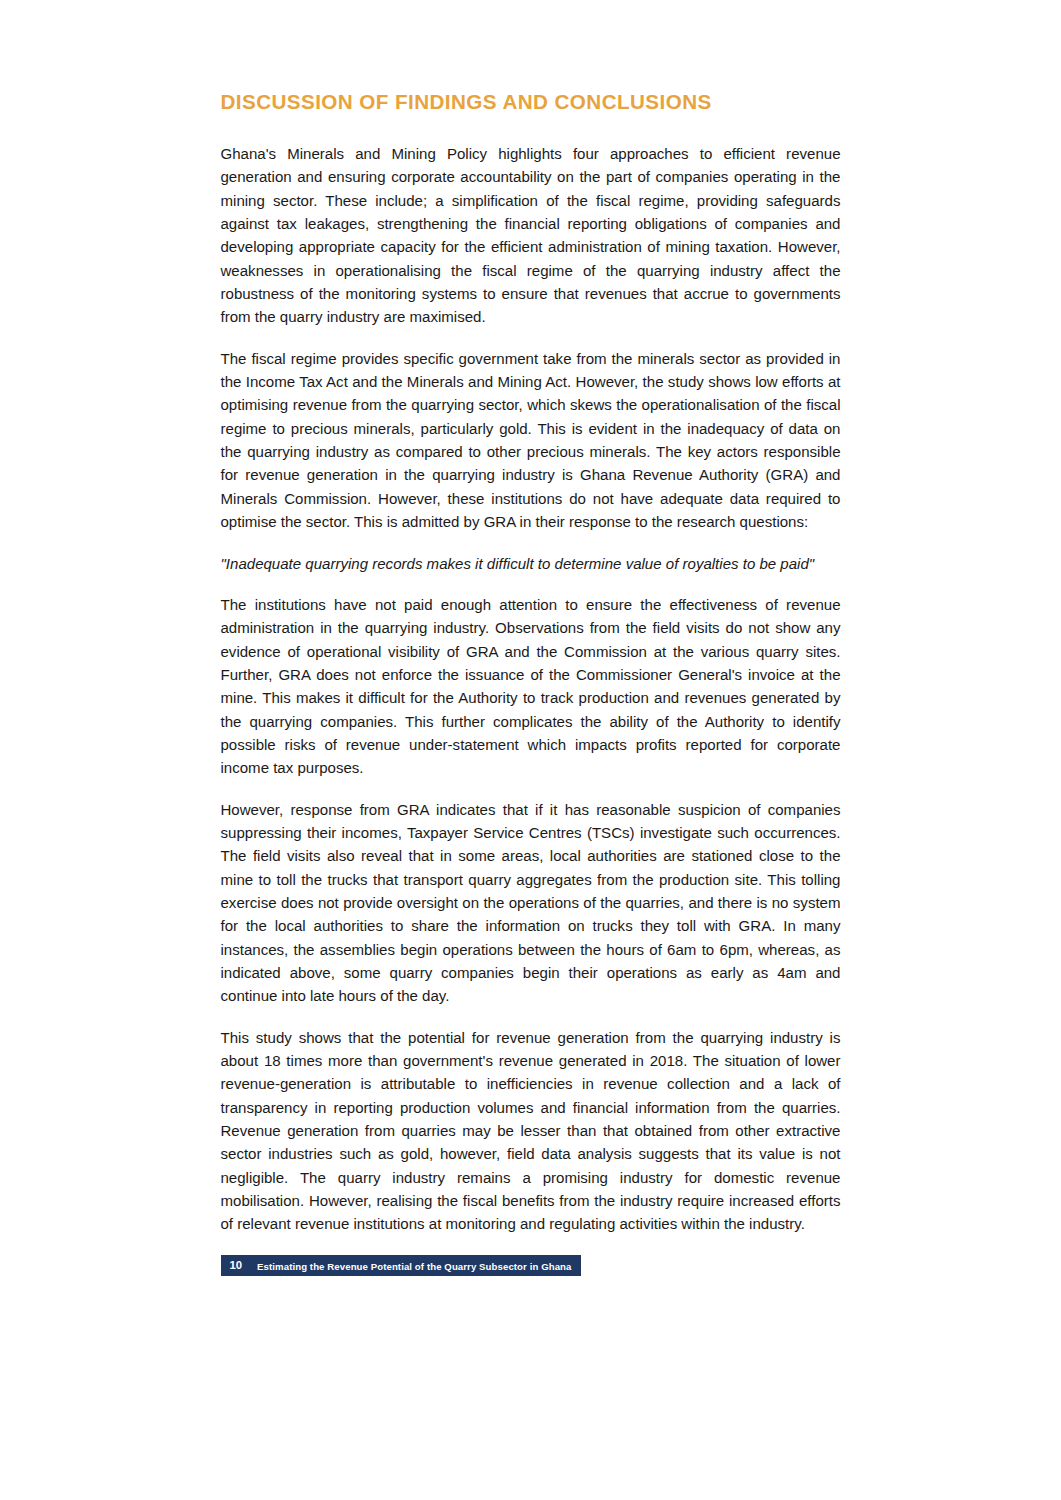Discussion of Findings and Conclusions
Ghana's Minerals and Mining Policy highlights four approaches to efficient revenue generation and ensuring corporate accountability on the part of companies operating in the mining sector. These include; a simplification of the fiscal regime, providing safeguards against tax leakages, strengthening the financial reporting obligations of companies and developing appropriate capacity for the efficient administration of mining taxation. However, weaknesses in operationalising the fiscal regime of the quarrying industry affect the robustness of the monitoring systems to ensure that revenues that accrue to governments from the quarry industry are maximised.
The fiscal regime provides specific government take from the minerals sector as provided in the Income Tax Act and the Minerals and Mining Act. However, the study shows low efforts at optimising revenue from the quarrying sector, which skews the operationalisation of the fiscal regime to precious minerals, particularly gold. This is evident in the inadequacy of data on the quarrying industry as compared to other precious minerals. The key actors responsible for revenue generation in the quarrying industry is Ghana Revenue Authority (GRA) and Minerals Commission. However, these institutions do not have adequate data required to optimise the sector. This is admitted by GRA in their response to the research questions:
"Inadequate quarrying records makes it difficult to determine value of royalties to be paid"
The institutions have not paid enough attention to ensure the effectiveness of revenue administration in the quarrying industry. Observations from the field visits do not show any evidence of operational visibility of GRA and the Commission at the various quarry sites. Further, GRA does not enforce the issuance of the Commissioner General's invoice at the mine. This makes it difficult for the Authority to track production and revenues generated by the quarrying companies. This further complicates the ability of the Authority to identify possible risks of revenue under-statement which impacts profits reported for corporate income tax purposes.
However, response from GRA indicates that if it has reasonable suspicion of companies suppressing their incomes, Taxpayer Service Centres (TSCs) investigate such occurrences. The field visits also reveal that in some areas, local authorities are stationed close to the mine to toll the trucks that transport quarry aggregates from the production site. This tolling exercise does not provide oversight on the operations of the quarries, and there is no system for the local authorities to share the information on trucks they toll with GRA. In many instances, the assemblies begin operations between the hours of 6am to 6pm, whereas, as indicated above, some quarry companies begin their operations as early as 4am and continue into late hours of the day.
This study shows that the potential for revenue generation from the quarrying industry is about 18 times more than government's revenue generated in 2018. The situation of lower revenue-generation is attributable to inefficiencies in revenue collection and a lack of transparency in reporting production volumes and financial information from the quarries. Revenue generation from quarries may be lesser than that obtained from other extractive sector industries such as gold, however, field data analysis suggests that its value is not negligible. The quarry industry remains a promising industry for domestic revenue mobilisation. However, realising the fiscal benefits from the industry require increased efforts of relevant revenue institutions at monitoring and regulating activities within the industry.
10
Estimating the Revenue Potential of the Quarry Subsector in Ghana